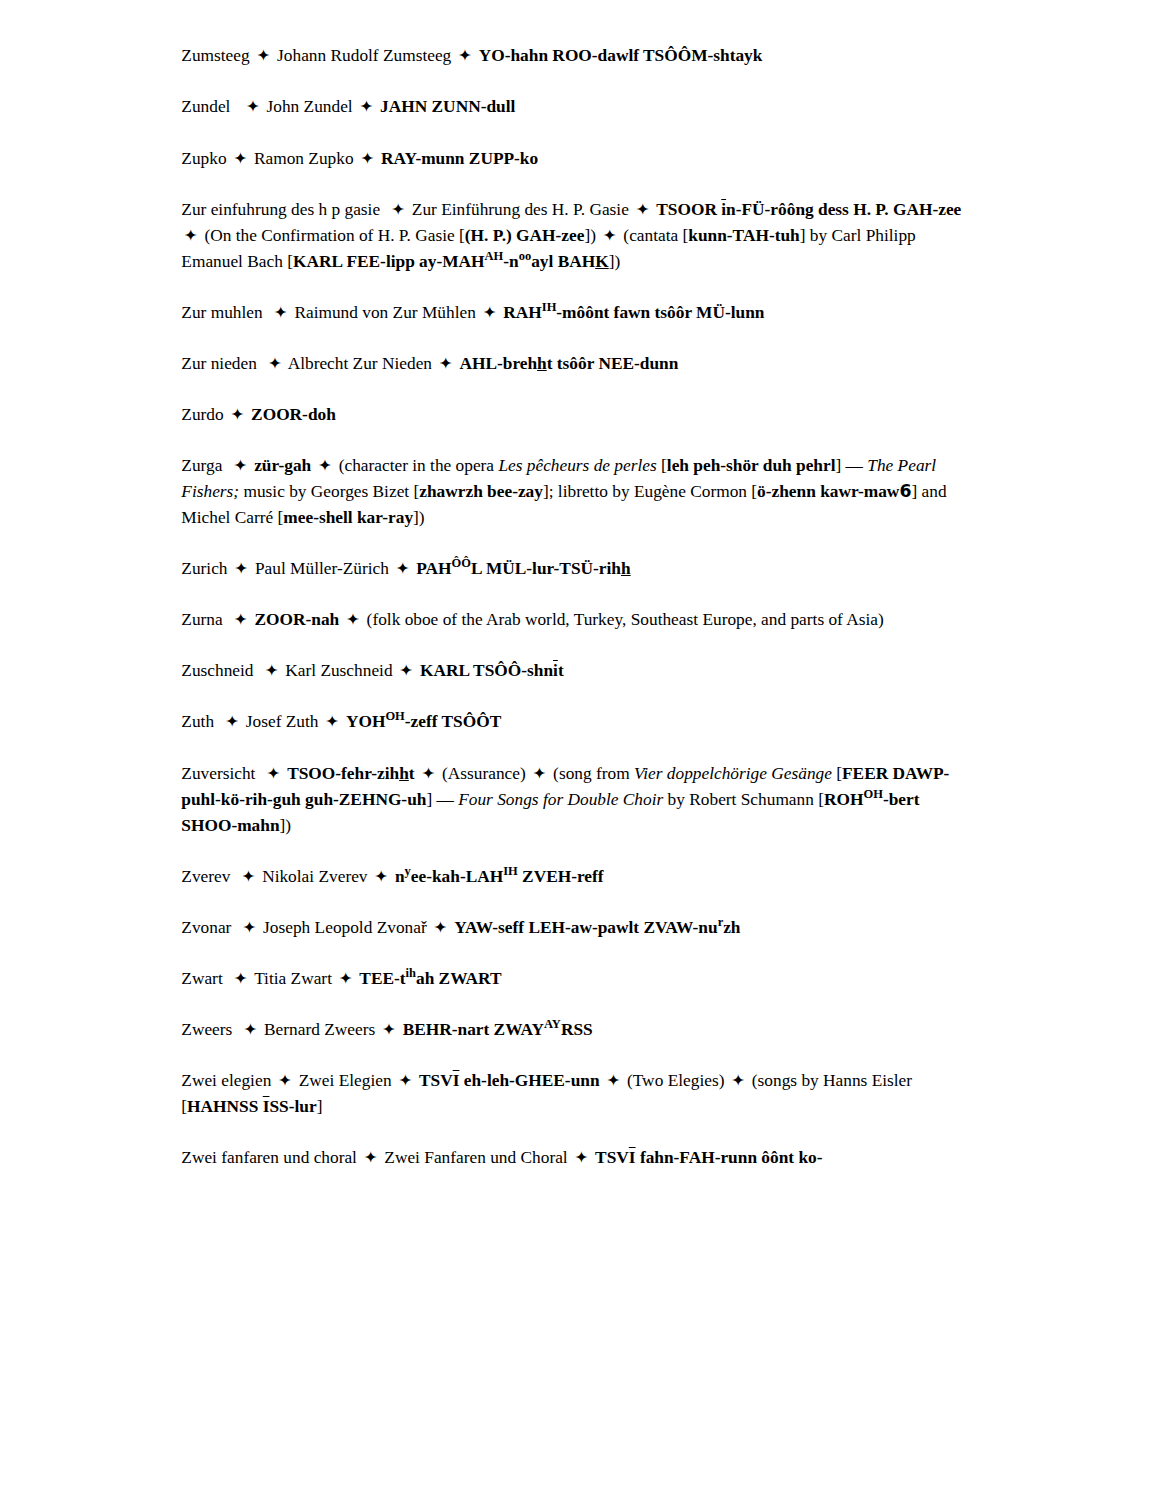Zumsteeg Johann Rudolf Zumsteeg YO-hahn ROO-dawlf TSÔÔM-shtayk
Zundel John Zundel JAHN ZUNN-dull
Zupko Ramon Zupko RAY-munn ZUPP-ko
Zur einfuhrung des h p gasie Zur Einführung des H. P. Gasie TSOOR in-FÜ-rôông dess H. P. GAH-zee (On the Confirmation of H. P. Gasie [(H. P.) GAH-zee]) (cantata [kunn-TAH-tuh] by Carl Philipp Emanuel Bach [KARL FEE-lipp ay-MAHAH-nooayl BAHK])
Zur muhlen Raimund von Zur Mühlen RAHIH-môônt fawn tsôôr MÜ-lunn
Zur nieden Albrecht Zur Nieden AHL-brehht tsôôr NEE-dunn
Zurdo ZOOR-doh
Zurga zür-gah (character in the opera Les pêcheurs de perles [leh peh-shör duh pehrl] — The Pearl Fishers; music by Georges Bizet [zhawrzh bee-zay]; libretto by Eugène Cormon [ö-zhenn kawr-maw6] and Michel Carré [mee-shell kar-ray])
Zurich Paul Müller-Zürich PAHÔÔL MÜL-lur-TSÜ-rihh
Zurna ZOOR-nah (folk oboe of the Arab world, Turkey, Southeast Europe, and parts of Asia)
Zuschneid Karl Zuschneid KARL TSÔÔ-shnit
Zuth Josef Zuth YOHOH-zeff TSÔÔT
Zuversicht TSOO-fehr-zihht (Assurance) (song from Vier doppelchörige Gesänge [FEER DAWP-puhl-kö-rih-guh guh-ZEHNG-uh] — Four Songs for Double Choir by Robert Schumann [ROHOH-bert SHOO-mahn])
Zverev Nikolai Zverev nyee-kah-LAHIH ZVEH-reff
Zvonar Joseph Leopold Zvonař YAW-seff LEH-aw-pawlt ZVAW-nurzh
Zwart Titia Zwart TEE-tihah ZWART
Zweers Bernard Zweers BEHR-nart ZWAYAYRSS
Zwei elegien Zwei Elegien TSVI eh-leh-GHEE-unn (Two Elegies) (songs by Hanns Eisler [HAHNSS ISS-lur]
Zwei fanfaren und choral Zwei Fanfaren und Choral TSVI fahn-FAH-runn ôônt ko-